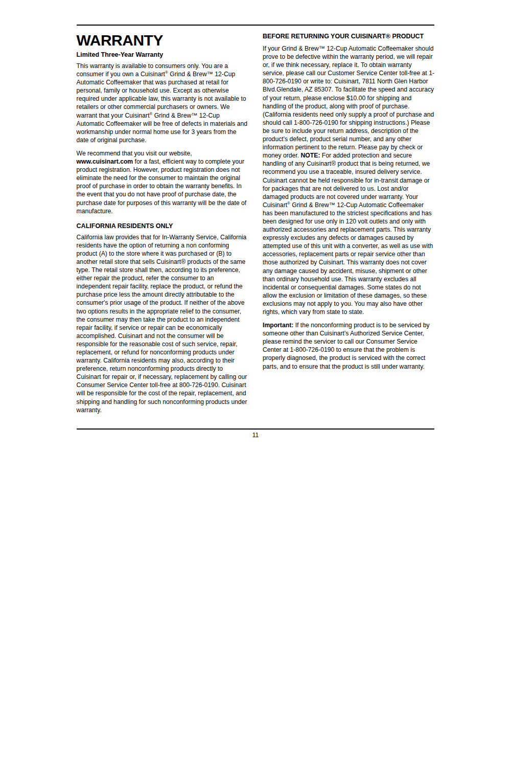WARRANTY
Limited Three-Year Warranty
This warranty is available to consumers only. You are a consumer if you own a Cuisinart® Grind & Brew™ 12-Cup Automatic Coffeemaker that was purchased at retail for personal, family or household use. Except as otherwise required under applicable law, this warranty is not available to retailers or other commercial purchasers or owners. We warrant that your Cuisinart® Grind & Brew™ 12-Cup Automatic Coffeemaker will be free of defects in materials and workmanship under normal home use for 3 years from the date of original purchase.
We recommend that you visit our website, www.cuisinart.com for a fast, efficient way to complete your product registration. However, product registration does not eliminate the need for the consumer to maintain the original proof of purchase in order to obtain the warranty benefits. In the event that you do not have proof of purchase date, the purchase date for purposes of this warranty will be the date of manufacture.
California Residents Only
California law provides that for In-Warranty Service, California residents have the option of returning a non conforming product (A) to the store where it was purchased or (B) to another retail store that sells Cuisinart® products of the same type. The retail store shall then, according to its preference, either repair the product, refer the consumer to an independent repair facility, replace the product, or refund the purchase price less the amount directly attributable to the consumer's prior usage of the product. If neither of the above two options results in the appropriate relief to the consumer, the consumer may then take the product to an independent repair facility, if service or repair can be economically accomplished. Cuisinart and not the consumer will be responsible for the reasonable cost of such service, repair, replacement, or refund for nonconforming products under warranty. California residents may also, according to their preference, return nonconforming products directly to Cuisinart for repair or, if necessary, replacement by calling our Consumer Service Center toll-free at 800-726-0190. Cuisinart will be responsible for the cost of the repair, replacement, and shipping and handling for such nonconforming products under warranty.
Before Returning Your Cuisinart® Product
If your Grind & Brew™ 12-Cup Automatic Coffeemaker should prove to be defective within the warranty period, we will repair or, if we think necessary, replace it. To obtain warranty service, please call our Customer Service Center toll-free at 1-800-726-0190 or write to: Cuisinart, 7811 North Glen Harbor Blvd.Glendale, AZ 85307. To facilitate the speed and accuracy of your return, please enclose $10.00 for shipping and handling of the product, along with proof of purchase. (California residents need only supply a proof of purchase and should call 1-800-726-0190 for shipping instructions.) Please be sure to include your return address, description of the product's defect, product serial number, and any other information pertinent to the return. Please pay by check or money order. NOTE: For added protection and secure handling of any Cuisinart® product that is being returned, we recommend you use a traceable, insured delivery service. Cuisinart cannot be held responsible for in-transit damage or for packages that are not delivered to us. Lost and/or damaged products are not covered under warranty. Your Cuisinart® Grind & Brew™ 12-Cup Automatic Coffeemaker has been manufactured to the strictest specifications and has been designed for use only in 120 volt outlets and only with authorized accessories and replacement parts. This warranty expressly excludes any defects or damages caused by attempted use of this unit with a converter, as well as use with accessories, replacement parts or repair service other than those authorized by Cuisinart. This warranty does not cover any damage caused by accident, misuse, shipment or other than ordinary household use. This warranty excludes all incidental or consequential damages. Some states do not allow the exclusion or limitation of these damages, so these exclusions may not apply to you. You may also have other rights, which vary from state to state.
Important: If the nonconforming product is to be serviced by someone other than Cuisinart's Authorized Service Center, please remind the servicer to call our Consumer Service Center at 1-800-726-0190 to ensure that the problem is properly diagnosed, the product is serviced with the correct parts, and to ensure that the product is still under warranty.
11